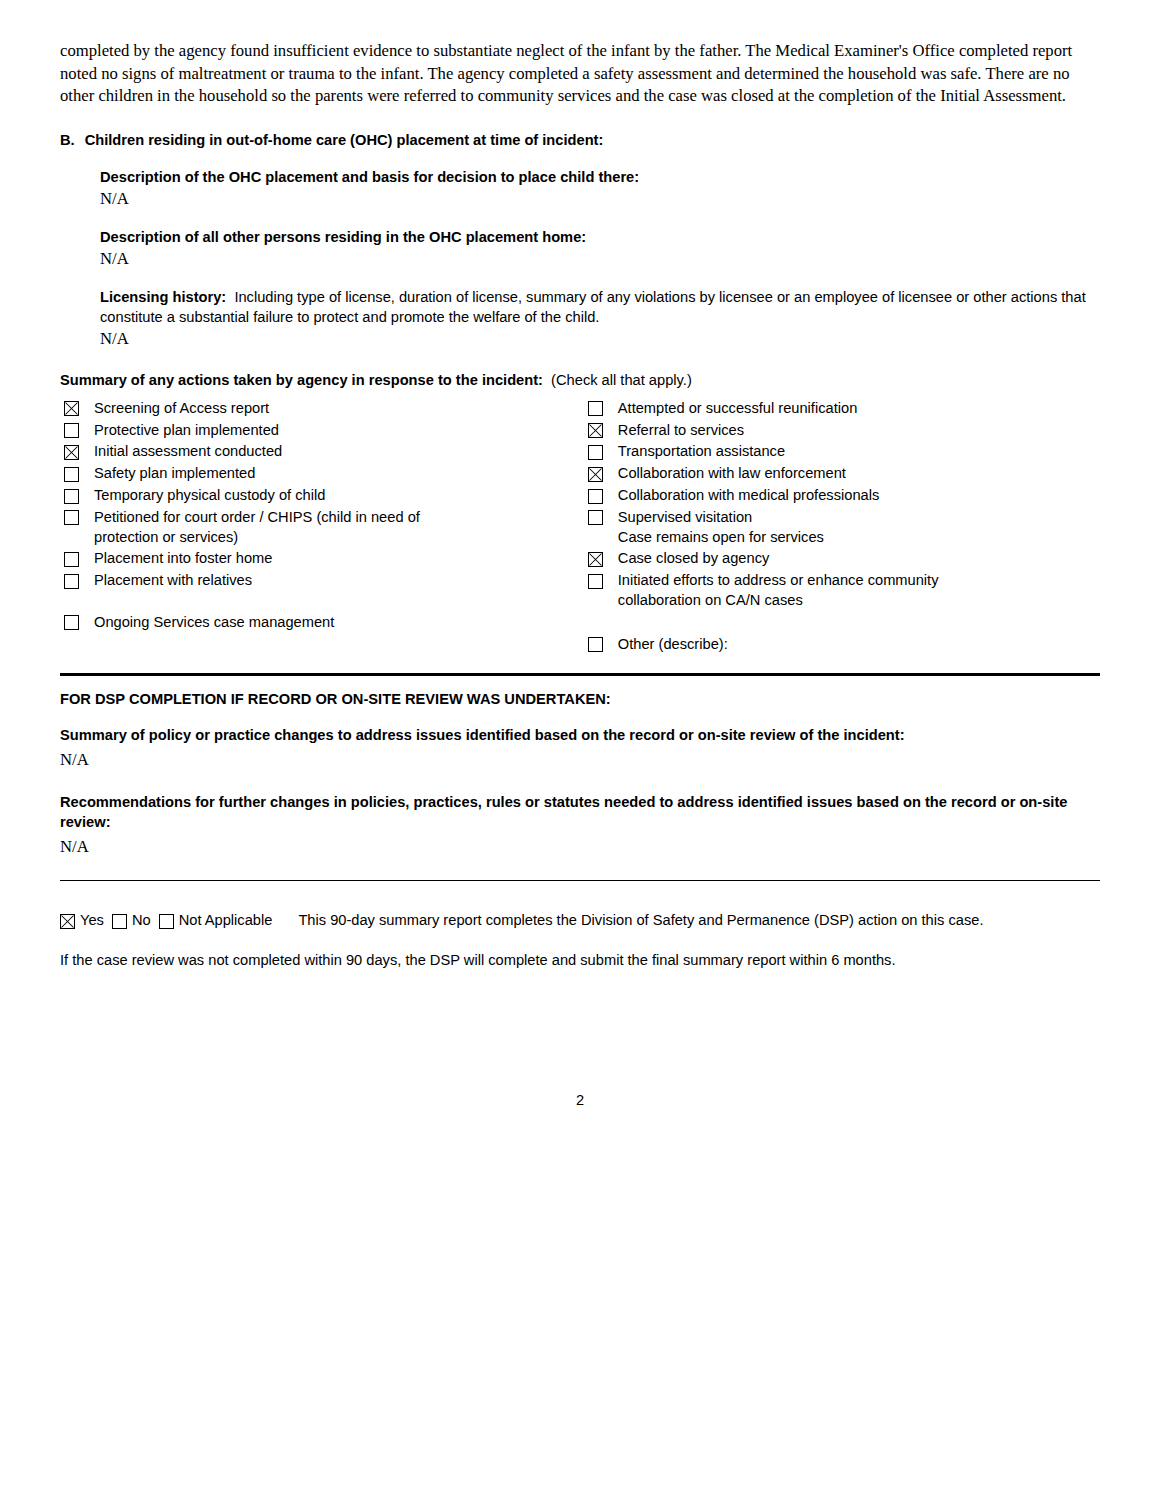completed by the agency found insufficient evidence to substantiate neglect of the infant by the father. The Medical Examiner's Office completed report noted no signs of maltreatment or trauma to the infant. The agency completed a safety assessment and determined the household was safe. There are no other children in the household so the parents were referred to community services and the case was closed at the completion of the Initial Assessment.
B.
Children residing in out-of-home care (OHC) placement at time of incident:
Description of the OHC placement and basis for decision to place child there:
N/A
Description of all other persons residing in the OHC placement home:
N/A
Licensing history: Including type of license, duration of license, summary of any violations by licensee or an employee of licensee or other actions that constitute a substantial failure to protect and promote the welfare of the child.
N/A
Summary of any actions taken by agency in response to the incident: (Check all that apply.)
| | Screening of Access report | | Attempted or successful reunification |
| | Protective plan implemented | | Referral to services |
| | Initial assessment conducted | | Transportation assistance |
| | Safety plan implemented | | Collaboration with law enforcement |
| | Temporary physical custody of child | | Collaboration with medical professionals |
| | Petitioned for court order / CHIPS (child in need of protection or services) | | Supervised visitation Case remains open for services |
| | Placement into foster home | | Case closed by agency |
| | Placement with relatives | | Initiated efforts to address or enhance community collaboration on CA/N cases |
| | Ongoing Services case management | | |
| | | | Other (describe): |
FOR DSP COMPLETION IF RECORD OR ON-SITE REVIEW WAS UNDERTAKEN:
Summary of policy or practice changes to address issues identified based on the record or on-site review of the incident:
N/A
Recommendations for further changes in policies, practices, rules or statutes needed to address identified issues based on the record or on-site review:
N/A
Yes
No
Not Applicable
This 90-day summary report completes the Division of Safety and Permanence (DSP) action on this case.
If the case review was not completed within 90 days, the DSP will complete and submit the final summary report within 6 months.
2